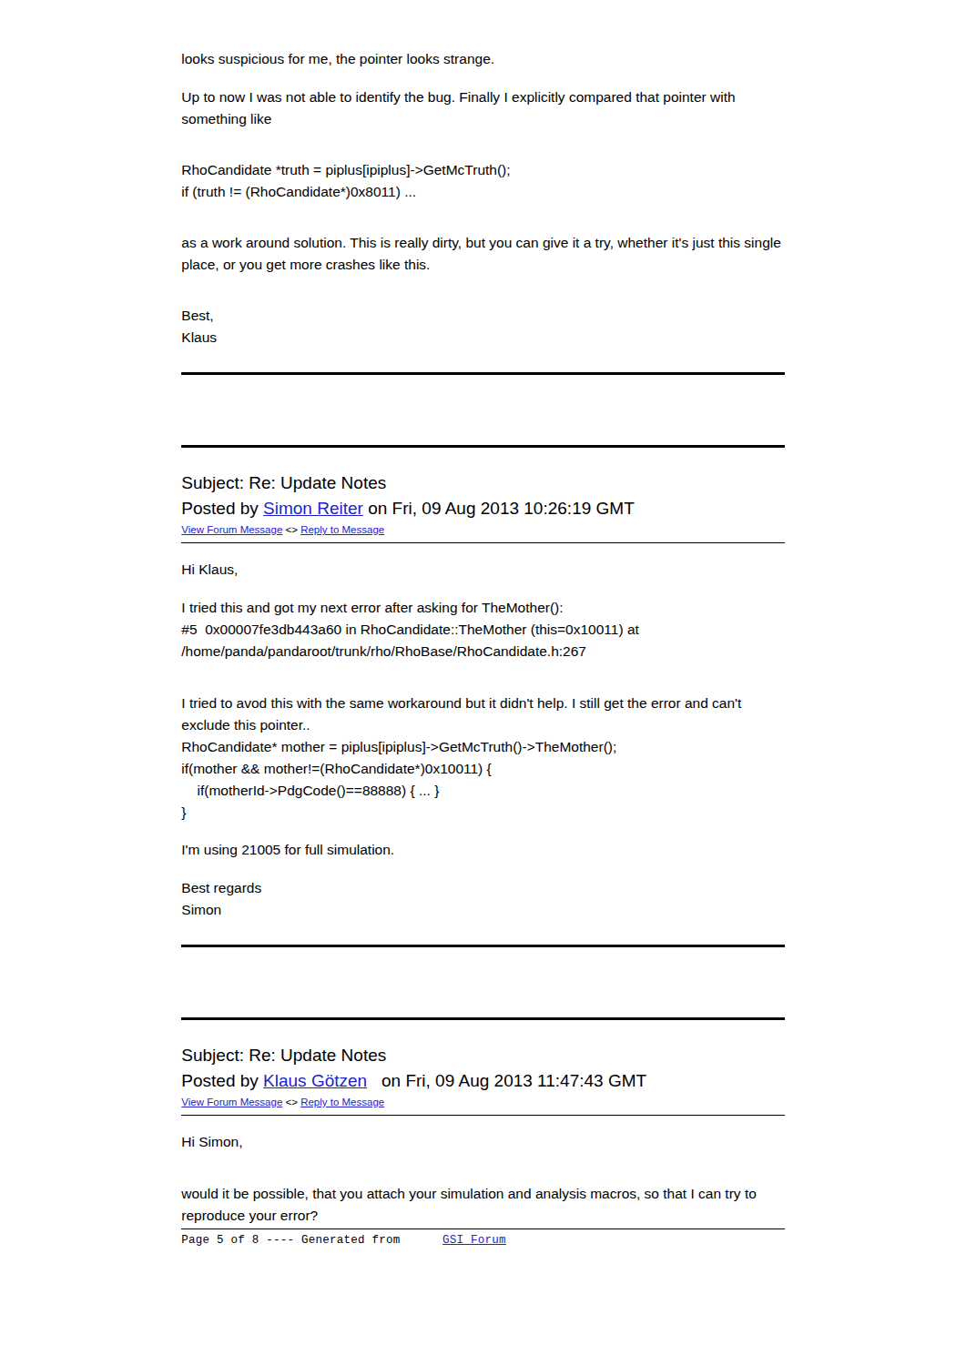looks suspicious for me, the pointer looks strange.
Up to now I was not able to identify the bug. Finally I explicitly compared that pointer with something like
RhoCandidate *truth = piplus[ipiplus]->GetMcTruth();
if (truth != (RhoCandidate*)0x8011) ...
as a work around solution. This is really dirty, but you can give it a try, whether it's just this single place, or you get more crashes like this.
Best,
Klaus
Subject: Re: Update Notes Posted by Simon Reiter on Fri, 09 Aug 2013 10:26:19 GMT
View Forum Message <> Reply to Message
Hi Klaus,
I tried this and got my next error after asking for TheMother():
#5 0x00007fe3db443a60 in RhoCandidate::TheMother (this=0x10011) at
/home/panda/pandaroot/trunk/rho/RhoBase/RhoCandidate.h:267
I tried to avod this with the same workaround but it didn't help. I still get the error and can't exclude this pointer..
RhoCandidate* mother = piplus[ipiplus]->GetMcTruth()->TheMother();
if(mother && mother!=(RhoCandidate*)0x10011) {
if(motherId->PdgCode()==88888) { ... }
}
I'm using 21005 for full simulation.
Best regards
Simon
Subject: Re: Update Notes Posted by Klaus Götzen on Fri, 09 Aug 2013 11:47:43 GMT
View Forum Message <> Reply to Message
Hi Simon,
would it be possible, that you attach your simulation and analysis macros, so that I can try to reproduce your error?
Page 5 of 8 ---- Generated from GSI Forum